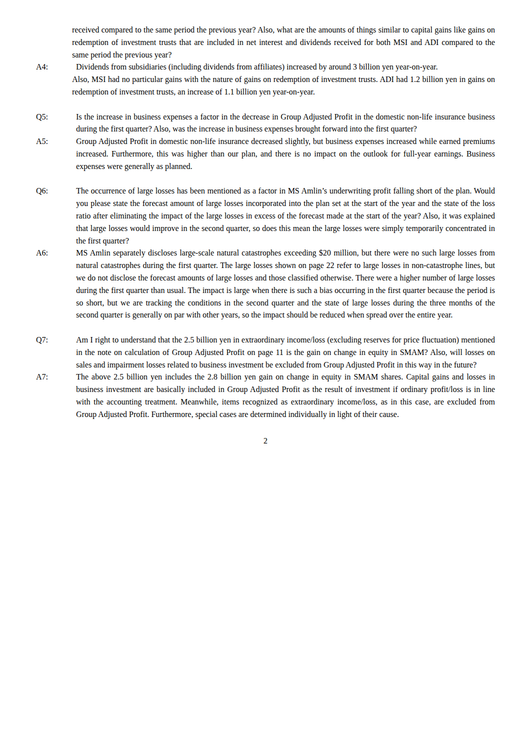received compared to the same period the previous year? Also, what are the amounts of things similar to capital gains like gains on redemption of investment trusts that are included in net interest and dividends received for both MSI and ADI compared to the same period the previous year?
A4:
Dividends from subsidiaries (including dividends from affiliates) increased by around 3 billion yen year-on-year.
Also, MSI had no particular gains with the nature of gains on redemption of investment trusts. ADI had 1.2 billion yen in gains on redemption of investment trusts, an increase of 1.1 billion yen year-on-year.
Q5:
Is the increase in business expenses a factor in the decrease in Group Adjusted Profit in the domestic non-life insurance business during the first quarter? Also, was the increase in business expenses brought forward into the first quarter?
A5:
Group Adjusted Profit in domestic non-life insurance decreased slightly, but business expenses increased while earned premiums increased. Furthermore, this was higher than our plan, and there is no impact on the outlook for full-year earnings. Business expenses were generally as planned.
Q6:
The occurrence of large losses has been mentioned as a factor in MS Amlin’s underwriting profit falling short of the plan. Would you please state the forecast amount of large losses incorporated into the plan set at the start of the year and the state of the loss ratio after eliminating the impact of the large losses in excess of the forecast made at the start of the year? Also, it was explained that large losses would improve in the second quarter, so does this mean the large losses were simply temporarily concentrated in the first quarter?
A6:
MS Amlin separately discloses large-scale natural catastrophes exceeding $20 million, but there were no such large losses from natural catastrophes during the first quarter. The large losses shown on page 22 refer to large losses in non-catastrophe lines, but we do not disclose the forecast amounts of large losses and those classified otherwise. There were a higher number of large losses during the first quarter than usual. The impact is large when there is such a bias occurring in the first quarter because the period is so short, but we are tracking the conditions in the second quarter and the state of large losses during the three months of the second quarter is generally on par with other years, so the impact should be reduced when spread over the entire year.
Q7:
Am I right to understand that the 2.5 billion yen in extraordinary income/loss (excluding reserves for price fluctuation) mentioned in the note on calculation of Group Adjusted Profit on page 11 is the gain on change in equity in SMAM? Also, will losses on sales and impairment losses related to business investment be excluded from Group Adjusted Profit in this way in the future?
A7:
The above 2.5 billion yen includes the 2.8 billion yen gain on change in equity in SMAM shares. Capital gains and losses in business investment are basically included in Group Adjusted Profit as the result of investment if ordinary profit/loss is in line with the accounting treatment. Meanwhile, items recognized as extraordinary income/loss, as in this case, are excluded from Group Adjusted Profit. Furthermore, special cases are determined individually in light of their cause.
2